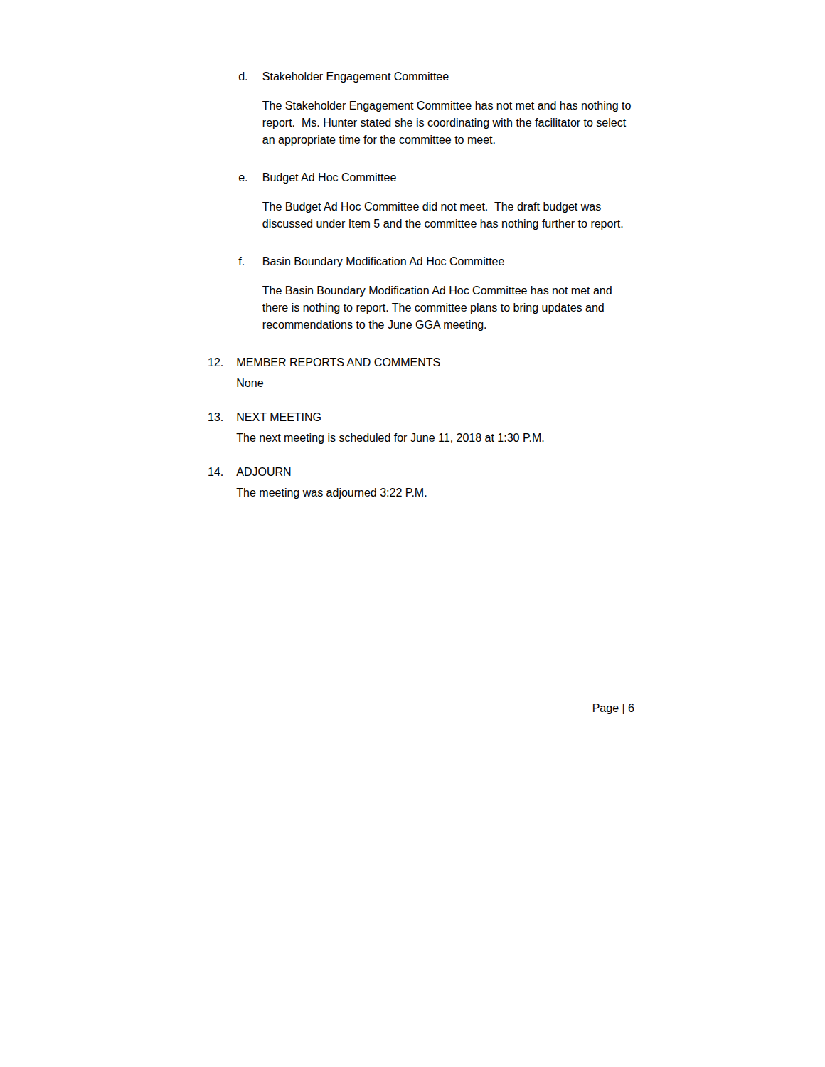d. Stakeholder Engagement Committee
The Stakeholder Engagement Committee has not met and has nothing to report. Ms. Hunter stated she is coordinating with the facilitator to select an appropriate time for the committee to meet.
e. Budget Ad Hoc Committee
The Budget Ad Hoc Committee did not meet. The draft budget was discussed under Item 5 and the committee has nothing further to report.
f. Basin Boundary Modification Ad Hoc Committee
The Basin Boundary Modification Ad Hoc Committee has not met and there is nothing to report. The committee plans to bring updates and recommendations to the June GGA meeting.
12. MEMBER REPORTS AND COMMENTS
None
13. NEXT MEETING
The next meeting is scheduled for June 11, 2018 at 1:30 P.M.
14. ADJOURN
The meeting was adjourned 3:22 P.M.
Page | 6